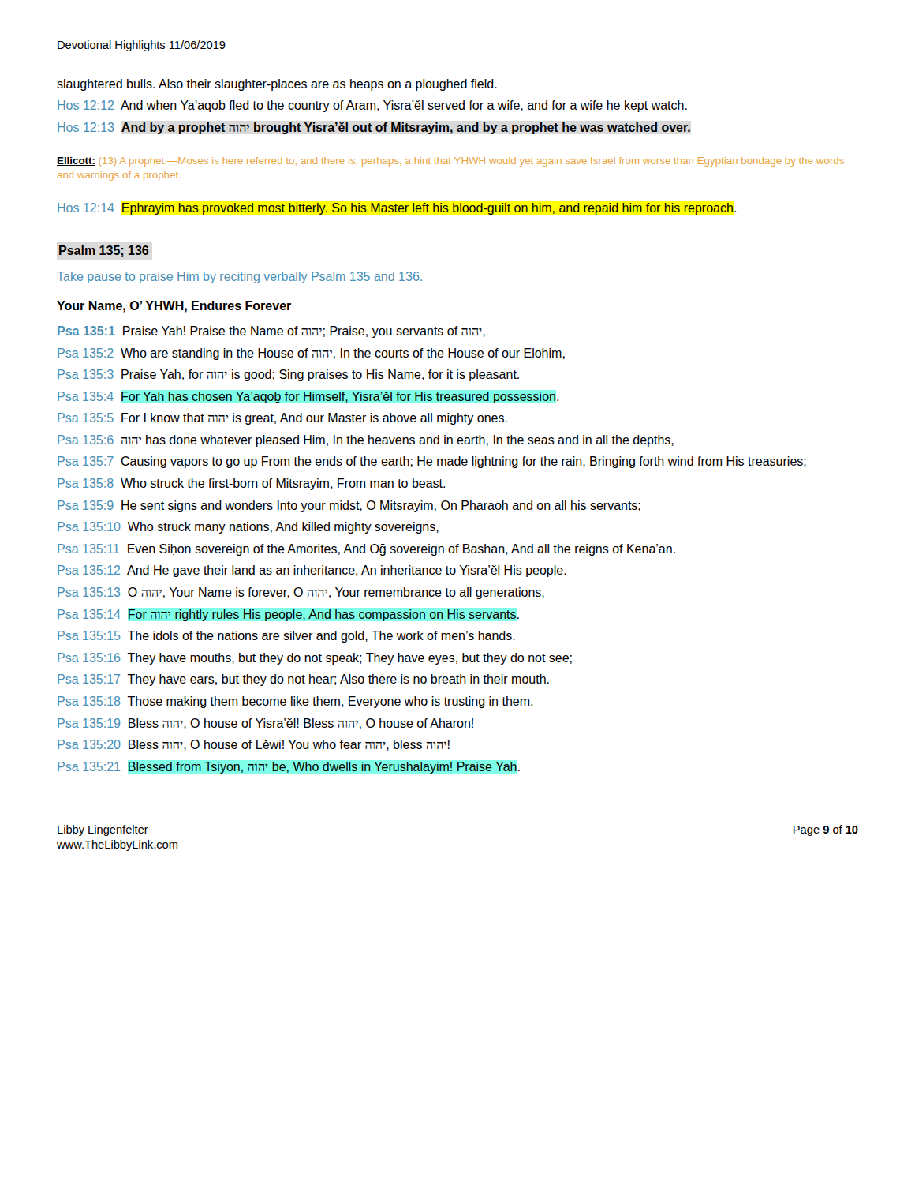Devotional Highlights 11/06/2019
slaughtered bulls. Also their slaughter-places are as heaps on a ploughed field.
Hos 12:12 And when Ya’aqoḇ fled to the country of Aram, Yisra’ěl served for a wife, and for a wife he kept watch.
Hos 12:13 And by a prophet יהוה brought Yisra’ěl out of Mitsrayim, and by a prophet he was watched over.
Ellicott: (13) A prophet.—Moses is here referred to, and there is, perhaps, a hint that YHWH would yet again save Israel from worse than Egyptian bondage by the words and warnings of a prophet.
Hos 12:14 Ephrayim has provoked most bitterly. So his Master left his blood-guilt on him, and repaid him for his reproach.
Psalm 135; 136
Take pause to praise Him by reciting verbally Psalm 135 and 136.
Your Name, O’ YHWH, Endures Forever
Psa 135:1 Praise Yah! Praise the Name of יהוה; Praise, you servants of יהוה,
Psa 135:2 Who are standing in the House of יהוה, In the courts of the House of our Elohim,
Psa 135:3 Praise Yah, for יהוה is good; Sing praises to His Name, for it is pleasant.
Psa 135:4 For Yah has chosen Ya’aqoḇ for Himself, Yisra’ěl for His treasured possession.
Psa 135:5 For I know that יהוה is great, And our Master is above all mighty ones.
Psa 135:6 יהוה has done whatever pleased Him, In the heavens and in earth, In the seas and in all the depths,
Psa 135:7 Causing vapors to go up From the ends of the earth; He made lightning for the rain, Bringing forth wind from His treasuries;
Psa 135:8 Who struck the first-born of Mitsrayim, From man to beast.
Psa 135:9 He sent signs and wonders Into your midst, O Mitsrayim, On Pharaoh and on all his servants;
Psa 135:10 Who struck many nations, And killed mighty sovereigns,
Psa 135:11 Even Siḥon sovereign of the Amorites, And Oḡ sovereign of Bashan, And all the reigns of Kena’an.
Psa 135:12 And He gave their land as an inheritance, An inheritance to Yisra’ěl His people.
Psa 135:13 O יהוה, Your Name is forever, O יהוה, Your remembrance to all generations,
Psa 135:14 For יהוה rightly rules His people, And has compassion on His servants.
Psa 135:15 The idols of the nations are silver and gold, The work of men’s hands.
Psa 135:16 They have mouths, but they do not speak; They have eyes, but they do not see;
Psa 135:17 They have ears, but they do not hear; Also there is no breath in their mouth.
Psa 135:18 Those making them become like them, Everyone who is trusting in them.
Psa 135:19 Bless יהוה, O house of Yisra’ěl! Bless יהוה, O house of Aharon!
Psa 135:20 Bless יהוה, O house of Lěwi! You who fear יהוה, bless יהוה!
Psa 135:21 Blessed from Tsiyon, יהוה be, Who dwells in Yerushalayim! Praise Yah.
Libby Lingenfelter
www.TheLibbyLink.com
Page 9 of 10